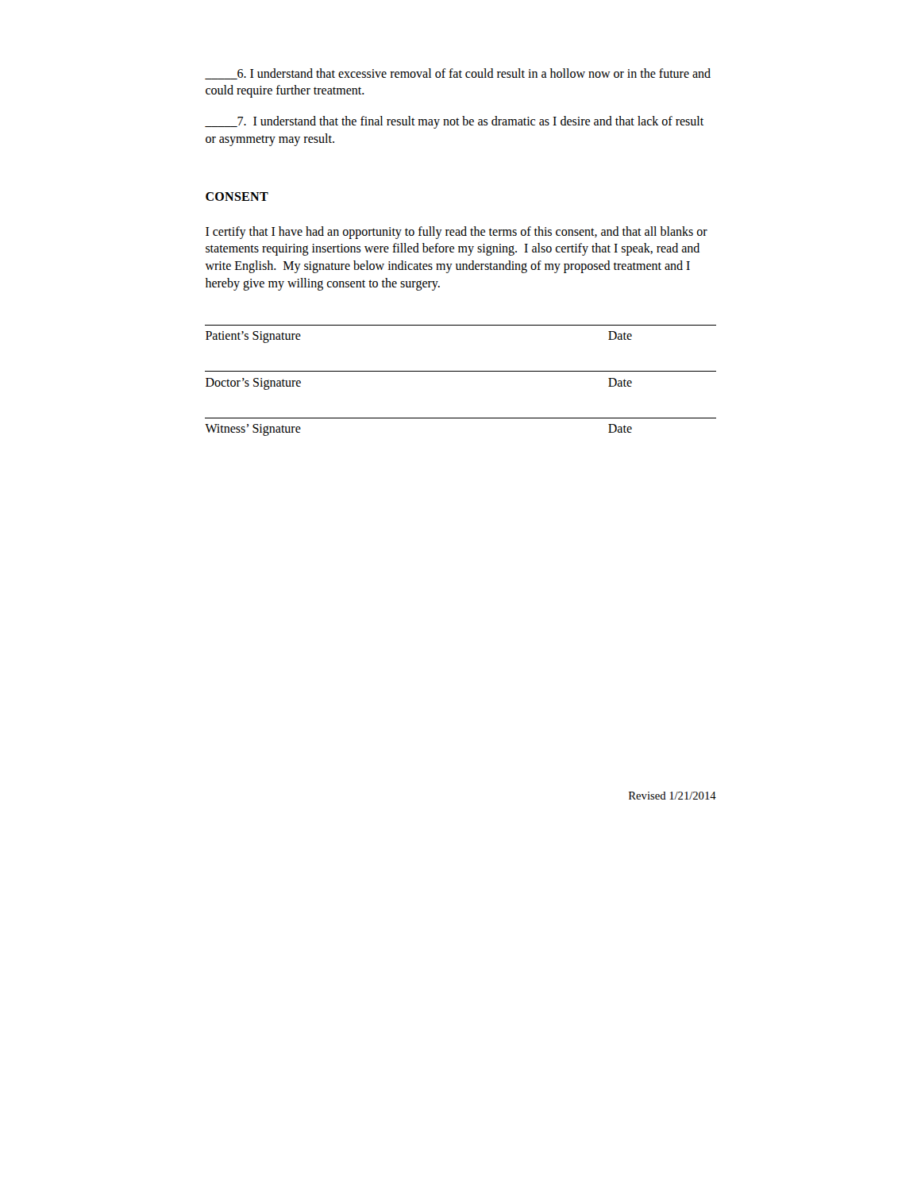_____6. I understand that excessive removal of fat could result in a hollow now or in the future and could require further treatment.
_____7. I understand that the final result may not be as dramatic as I desire and that lack of result or asymmetry may result.
CONSENT
I certify that I have had an opportunity to fully read the terms of this consent, and that all blanks or statements requiring insertions were filled before my signing. I also certify that I speak, read and write English. My signature below indicates my understanding of my proposed treatment and I hereby give my willing consent to the surgery.
Patient’s Signature Date
Doctor’s Signature Date
Witness’ Signature Date
Revised 1/21/2014